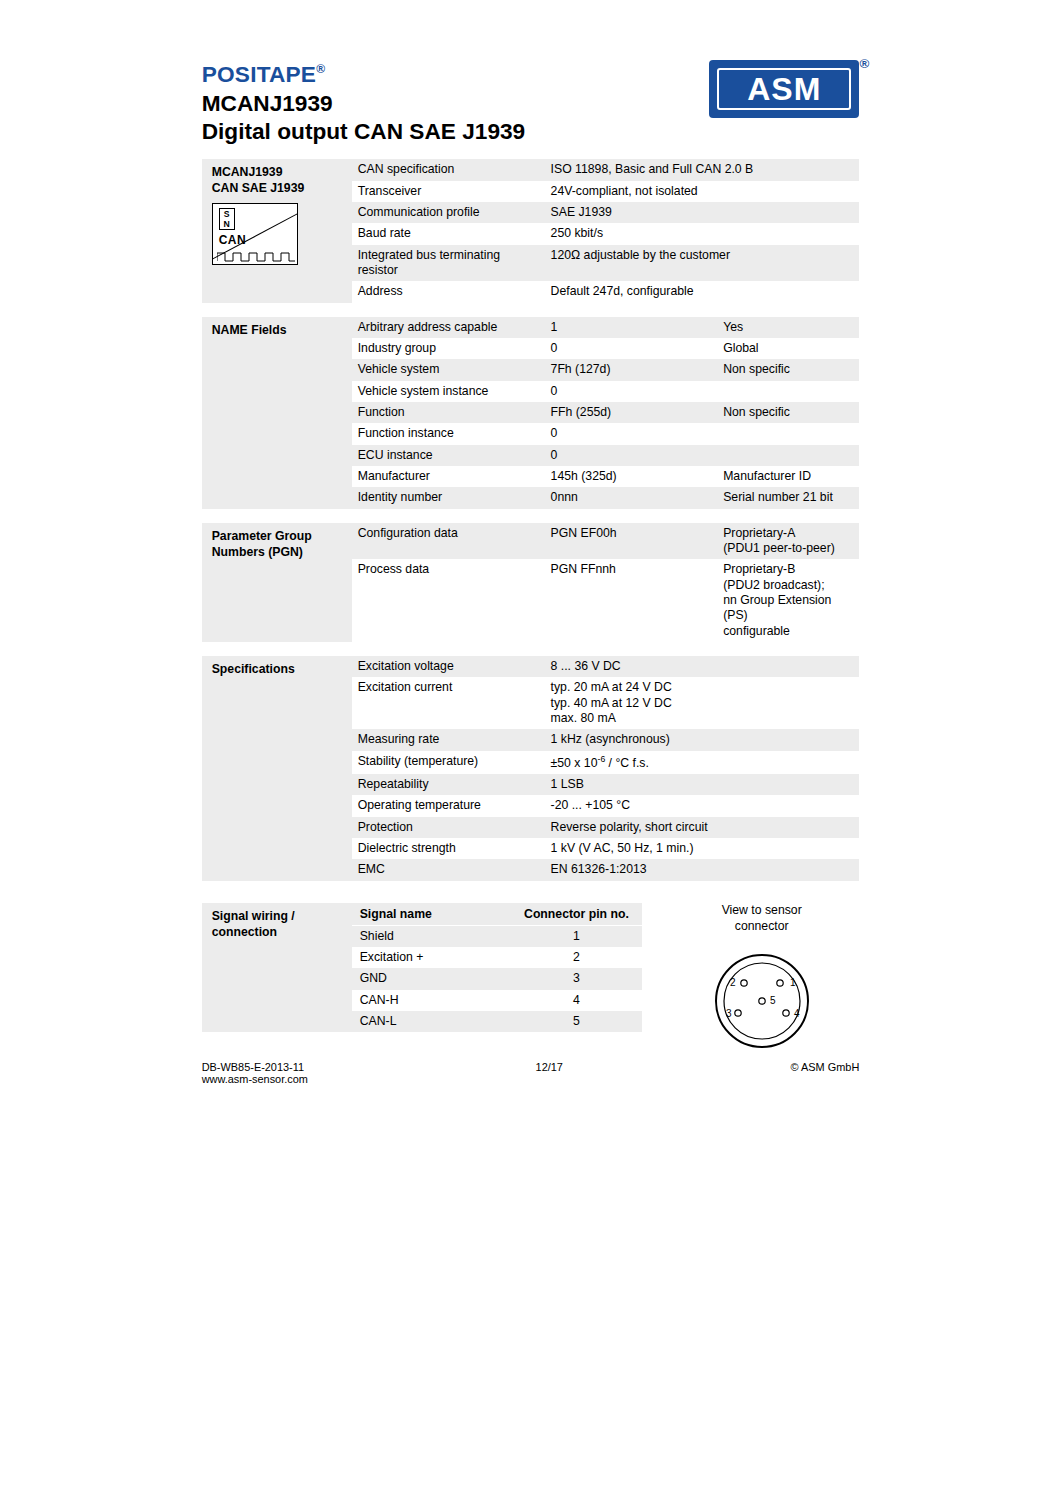POSITAPE®
MCANJ1939
Digital output CAN SAE J1939
ASM
®
MCANJ1939
CAN SAE J1939
S
N
CAN
| CAN specification | ISO 11898, Basic and Full CAN 2.0 B |
| Transceiver | 24V-compliant, not isolated |
| Communication profile | SAE J1939 |
| Baud rate | 250 kbit/s |
| Integrated bus terminating resistor | 120Ω adjustable by the customer |
| Address | Default 247d, configurable |
NAME Fields
| Arbitrary address capable | 1 | Yes |
| Industry group | 0 | Global |
| Vehicle system | 7Fh (127d) | Non specific |
| Vehicle system instance | 0 | |
| Function | FFh (255d) | Non specific |
| Function instance | 0 | |
| ECU instance | 0 | |
| Manufacturer | 145h (325d) | Manufacturer ID |
| Identity number | 0nnn | Serial number 21 bit |
Parameter Group
Numbers (PGN)
| Configuration data | PGN EF00h | Proprietary-A (PDU1 peer-to-peer) |
| Process data | PGN FFnnh | Proprietary-B (PDU2 broadcast); nn Group Extension (PS) configurable |
Specifications
| Excitation voltage | 8 ... 36 V DC |
| Excitation current | typ. 20 mA at 24 V DC typ. 40 mA at 12 V DC max. 80 mA |
| Measuring rate | 1 kHz (asynchronous) |
| Stability (temperature) | ±50 x 10 -6 / °C f.s. |
| Repeatability | 1 LSB |
| Operating temperature | -20 ... +105 °C |
| Protection | Reverse polarity, short circuit |
| Dielectric strength | 1 kV (V AC, 50 Hz, 1 min.) |
| EMC | EN 61326-1:2013 |
Signal wiring /
connection
| Signal name | Connector pin no. |
| --- | --- |
| Shield | 1 |
| Excitation + | 2 |
| GND | 3 |
| CAN-H | 4 |
| CAN-L | 5 |
View to sensor
connector
1 2 3 4 5
DB-WB85-E-2013-11
www.asm-sensor.com
12/17
© ASM GmbH